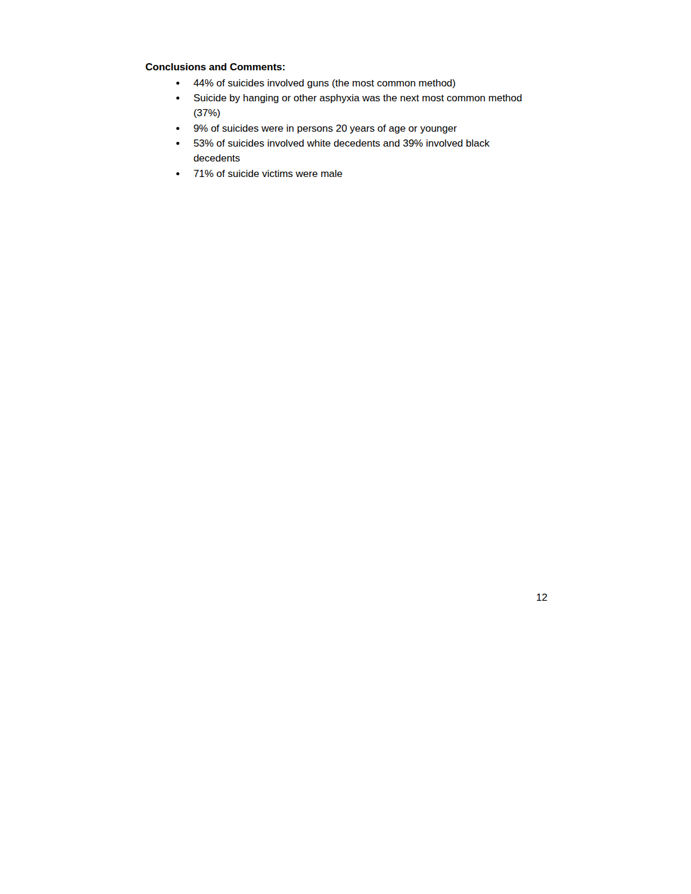Conclusions and Comments:
44% of suicides involved guns (the most common method)
Suicide by hanging or other asphyxia was the next most common method (37%)
9% of suicides were in persons 20 years of age or younger
53% of suicides involved white decedents and 39% involved black decedents
71% of suicide victims were male
12